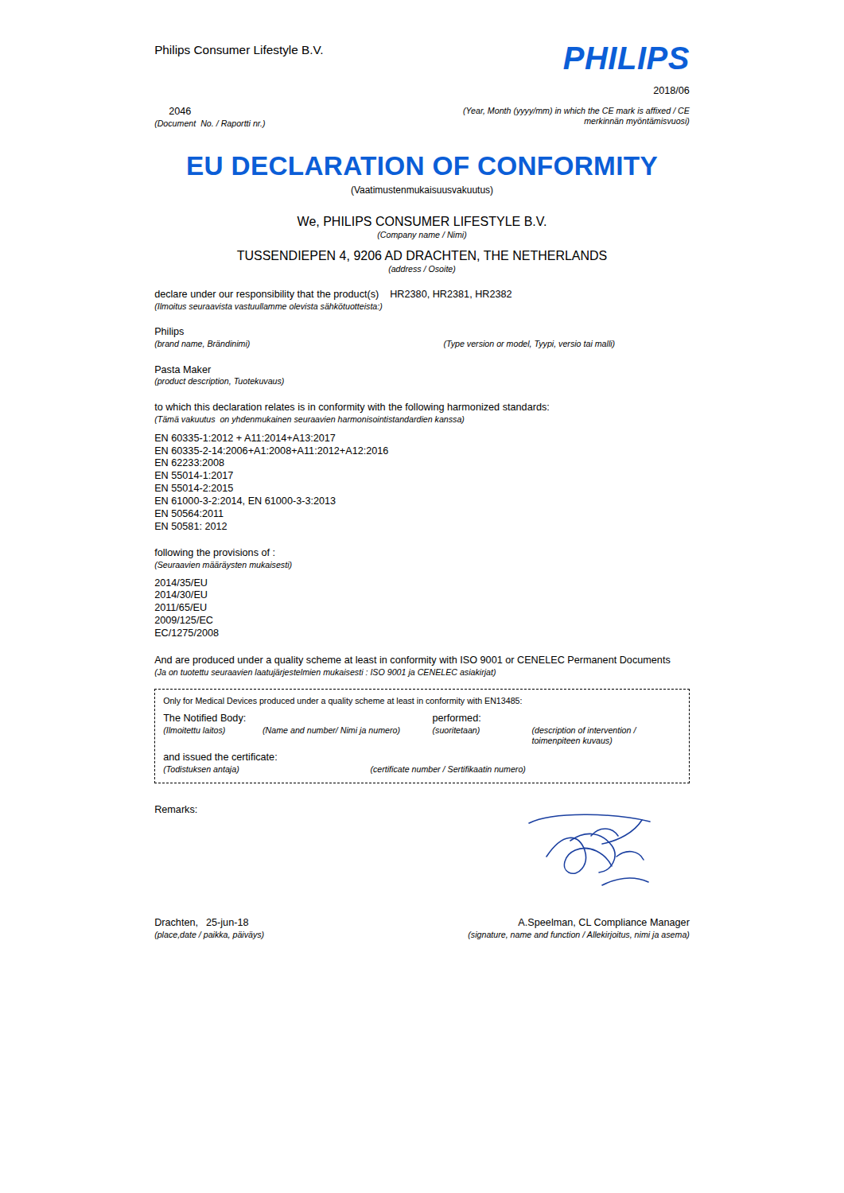Philips Consumer Lifestyle B.V.
PHILIPS
2018/06
2046
(Document No. / Raportti nr.)
(Year, Month (yyyy/mm) in which the CE mark is affixed / CE merkinnän myöntämisvuosi)
EU DECLARATION OF CONFORMITY
(Vaatimustenmukaisuusvakuutus)
We, PHILIPS CONSUMER LIFESTYLE B.V.
(Company name / Nimi)
TUSSENDIEPEN 4, 9206 AD DRACHTEN, THE NETHERLANDS
(address / Osoite)
declare under our responsibility that the product(s) HR2380, HR2381, HR2382
(Ilmoitus seuraavista vastuullamme olevista sähkötuotteista:)
Philips
(brand name, Brändinimi)
(Type version or model, Tyypi, versio tai malli)
Pasta Maker
(product description, Tuotekuvaus)
to which this declaration relates is in conformity with the following harmonized standards:
(Tämä vakuutus on yhdenmukainen seuraavien harmonisointistandardien kanssa)
EN 60335-1:2012 + A11:2014+A13:2017
EN 60335-2-14:2006+A1:2008+A11:2012+A12:2016
EN 62233:2008
EN 55014-1:2017
EN 55014-2:2015
EN 61000-3-2:2014, EN 61000-3-3:2013
EN 50564:2011
EN 50581: 2012
following the provisions of :
(Seuraavien määräysten mukaisesti)
2014/35/EU
2014/30/EU
2011/65/EU
2009/125/EC
EC/1275/2008
And are produced under a quality scheme at least in conformity with ISO 9001 or CENELEC Permanent Documents
(Ja on tuotettu seuraavien laatujärjestelmien mukaisesti : ISO 9001 ja CENELEC asiakirjat)
Only for Medical Devices produced under a quality scheme at least in conformity with EN13485:
The Notified Body:
(Ilmoitettu laitos)
(Name and number/ Nimi ja numero)
performed:
(suoritetaan)
(description of intervention / toimenpiteen kuvaus)
and issued the certificate:
(Todistuksen antaja)
(certificate number / Sertifikaatin numero)
Remarks:
Drachten,25-jun-18
(place,date / paikka, päiväys)
A.Speelman, CL Compliance Manager
(signature, name and function / Allekirjoitus, nimi ja asema)